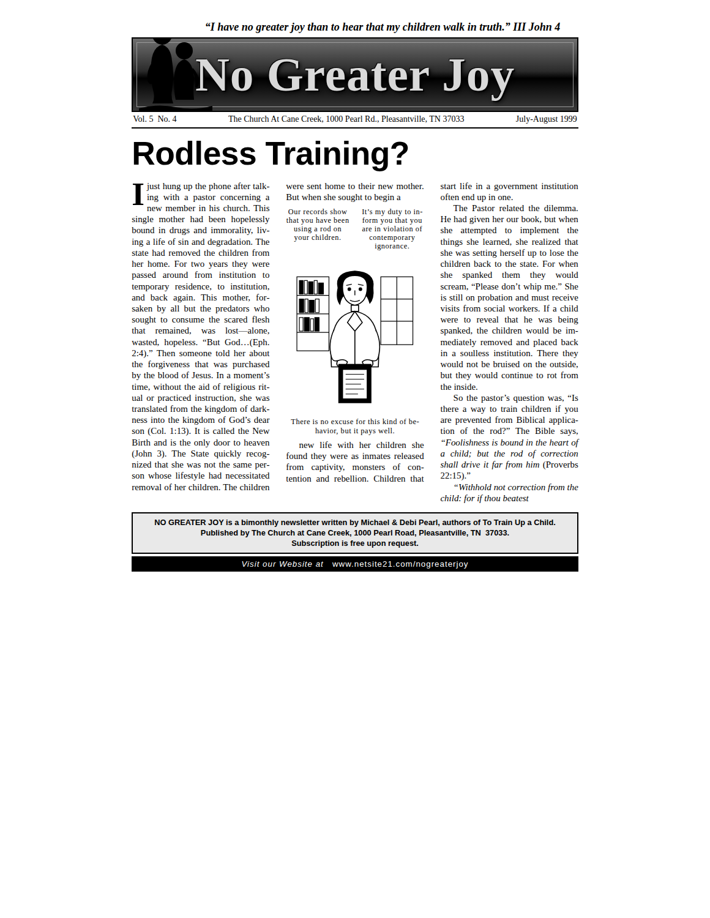“I have no greater joy than to hear that my children walk in truth.” III John 4
No Greater Joy
Vol. 5 No. 4 The Church At Cane Creek, 1000 Pearl Rd., Pleasantville, TN 37033 July-August 1999
Rodless Training?
I just hung up the phone after talking with a pastor concerning a new member in his church. This single mother had been hopelessly bound in drugs and immorality, living a life of sin and degradation. The state had removed the children from her home. For two years they were passed around from institution to temporary residence, to institution, and back again. This mother, forsaken by all but the predators who sought to consume the scared flesh that remained, was lost—alone, wasted, hopeless. “But God…(Eph. 2:4).” Then someone told her about the forgiveness that was purchased by the blood of Jesus. In a moment’s time, without the aid of religious ritual or practiced instruction, she was translated from the kingdom of darkness into the kingdom of God’s dear son (Col. 1:13). It is called the New Birth and is the only door to heaven (John 3). The State quickly recognized that she was not the same person whose lifestyle had necessitated removal of her children. The children were sent home to their new mother. But when she sought to begin a
Our records show that you have been using a rod on your children.
It’s my duty to inform you that you are in violation of contemporary ignorance.
There is no excuse for this kind of behavior, but it pays well.
new life with her children she found they were as inmates released from captivity, monsters of contention and rebellion. Children that start life in a government institution often end up in one.
The Pastor related the dilemma. He had given her our book, but when she attempted to implement the things she learned, she realized that she was setting herself up to lose the children back to the state. For when she spanked them they would scream, “Please don’t whip me.” She is still on probation and must receive visits from social workers. If a child were to reveal that he was being spanked, the children would be immediately removed and placed back in a soulless institution. There they would not be bruised on the outside, but they would continue to rot from the inside.
So the pastor’s question was, “Is there a way to train children if you are prevented from Biblical application of the rod?” The Bible says, “Foolishness is bound in the heart of a child; but the rod of correction shall drive it far from him (Proverbs 22:15).”
“Withhold not correction from the child: for if thou beatest
NO GREATER JOY is a bimonthly newsletter written by Michael & Debi Pearl, authors of To Train Up a Child.
Published by The Church at Cane Creek, 1000 Pearl Road, Pleasantville, TN 37033.
Subscription is free upon request.
Visit our Website at www.netsite21.com/nogreaterjoy